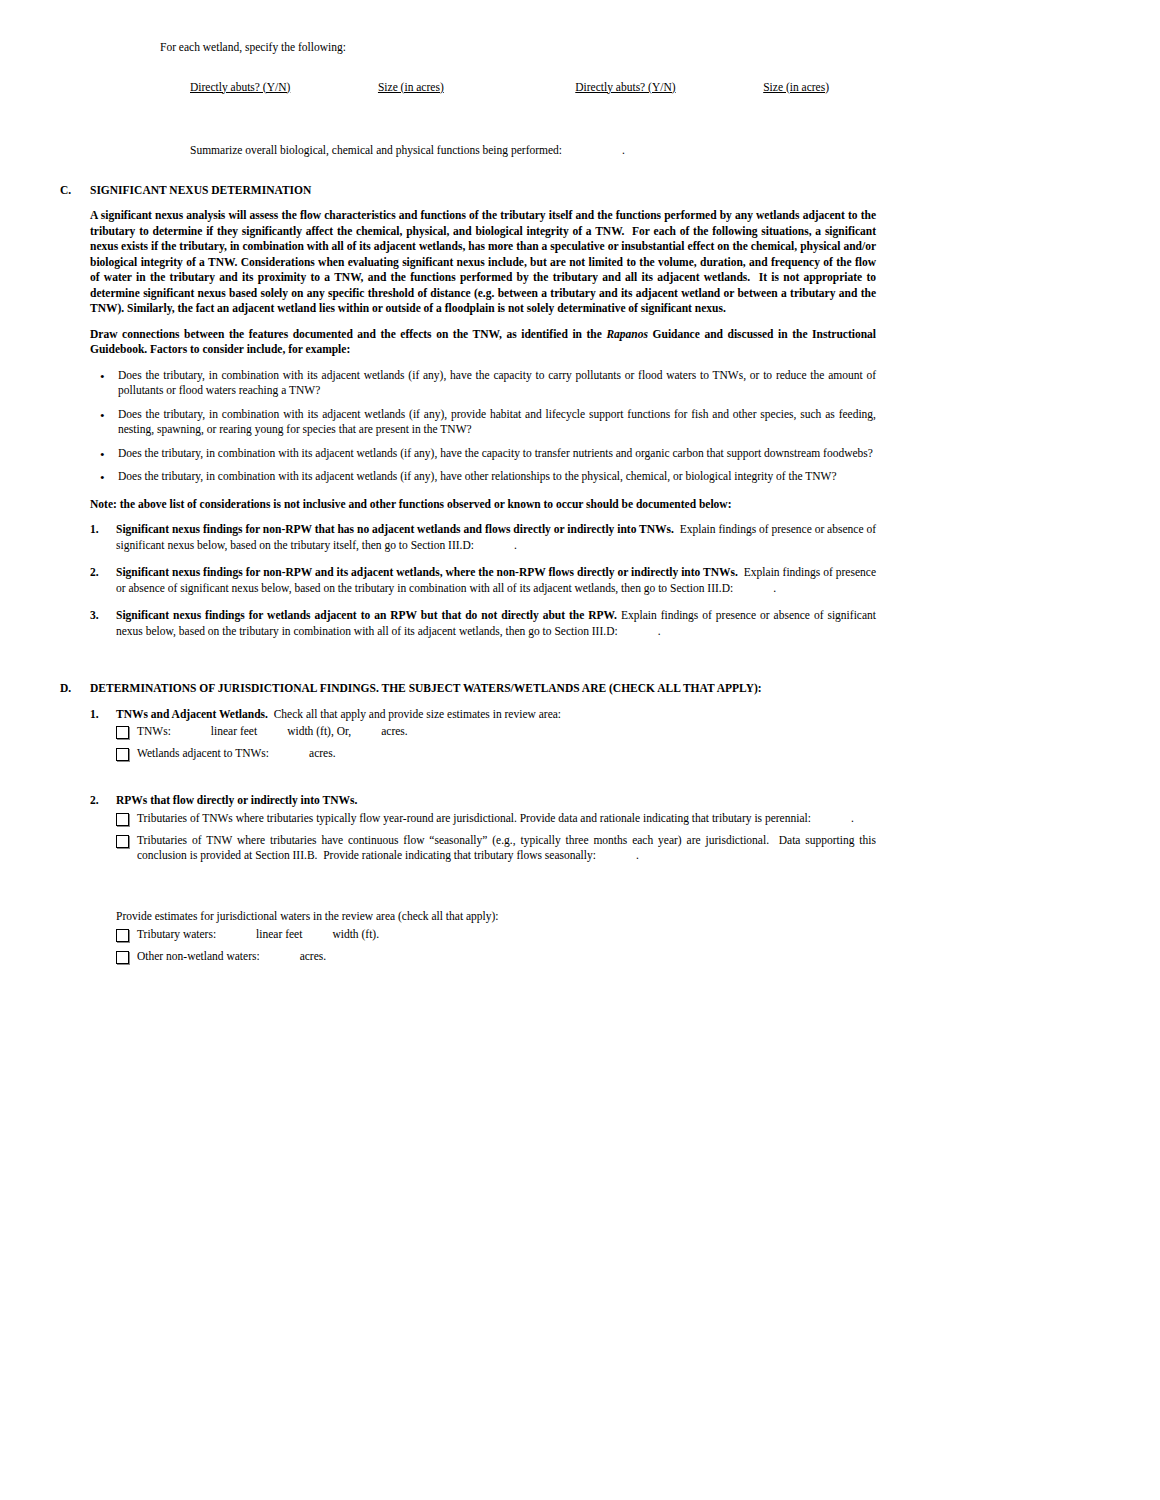For each wetland, specify the following:
Directly abuts? (Y/N)
Size (in acres)
Directly abuts? (Y/N)
Size (in acres)
Summarize overall biological, chemical and physical functions being performed: .
C.
SIGNIFICANT NEXUS DETERMINATION
A significant nexus analysis will assess the flow characteristics and functions of the tributary itself and the functions performed by any wetlands adjacent to the tributary to determine if they significantly affect the chemical, physical, and biological integrity of a TNW. For each of the following situations, a significant nexus exists if the tributary, in combination with all of its adjacent wetlands, has more than a speculative or insubstantial effect on the chemical, physical and/or biological integrity of a TNW. Considerations when evaluating significant nexus include, but are not limited to the volume, duration, and frequency of the flow of water in the tributary and its proximity to a TNW, and the functions performed by the tributary and all its adjacent wetlands. It is not appropriate to determine significant nexus based solely on any specific threshold of distance (e.g. between a tributary and its adjacent wetland or between a tributary and the TNW). Similarly, the fact an adjacent wetland lies within or outside of a floodplain is not solely determinative of significant nexus.
Draw connections between the features documented and the effects on the TNW, as identified in the Rapanos Guidance and discussed in the Instructional Guidebook. Factors to consider include, for example:
Does the tributary, in combination with its adjacent wetlands (if any), have the capacity to carry pollutants or flood waters to TNWs, or to reduce the amount of pollutants or flood waters reaching a TNW?
Does the tributary, in combination with its adjacent wetlands (if any), provide habitat and lifecycle support functions for fish and other species, such as feeding, nesting, spawning, or rearing young for species that are present in the TNW?
Does the tributary, in combination with its adjacent wetlands (if any), have the capacity to transfer nutrients and organic carbon that support downstream foodwebs?
Does the tributary, in combination with its adjacent wetlands (if any), have other relationships to the physical, chemical, or biological integrity of the TNW?
Note: the above list of considerations is not inclusive and other functions observed or known to occur should be documented below:
1.
Significant nexus findings for non-RPW that has no adjacent wetlands and flows directly or indirectly into TNWs. Explain findings of presence or absence of significant nexus below, based on the tributary itself, then go to Section III.D: .
2.
Significant nexus findings for non-RPW and its adjacent wetlands, where the non-RPW flows directly or indirectly into TNWs. Explain findings of presence or absence of significant nexus below, based on the tributary in combination with all of its adjacent wetlands, then go to Section III.D: .
3.
Significant nexus findings for wetlands adjacent to an RPW but that do not directly abut the RPW. Explain findings of presence or absence of significant nexus below, based on the tributary in combination with all of its adjacent wetlands, then go to Section III.D: .
D.
DETERMINATIONS OF JURISDICTIONAL FINDINGS. THE SUBJECT WATERS/WETLANDS ARE (CHECK ALL THAT APPLY):
1.
TNWs and Adjacent Wetlands. Check all that apply and provide size estimates in review area:
TNWs: linear feet width (ft), Or, acres.
Wetlands adjacent to TNWs: acres.
2.
RPWs that flow directly or indirectly into TNWs.
Tributaries of TNWs where tributaries typically flow year-round are jurisdictional. Provide data and rationale indicating that tributary is perennial: .
Tributaries of TNW where tributaries have continuous flow “seasonally” (e.g., typically three months each year) are jurisdictional. Data supporting this conclusion is provided at Section III.B. Provide rationale indicating that tributary flows seasonally: .
Provide estimates for jurisdictional waters in the review area (check all that apply):
Tributary waters: linear feet width (ft).
Other non-wetland waters: acres.